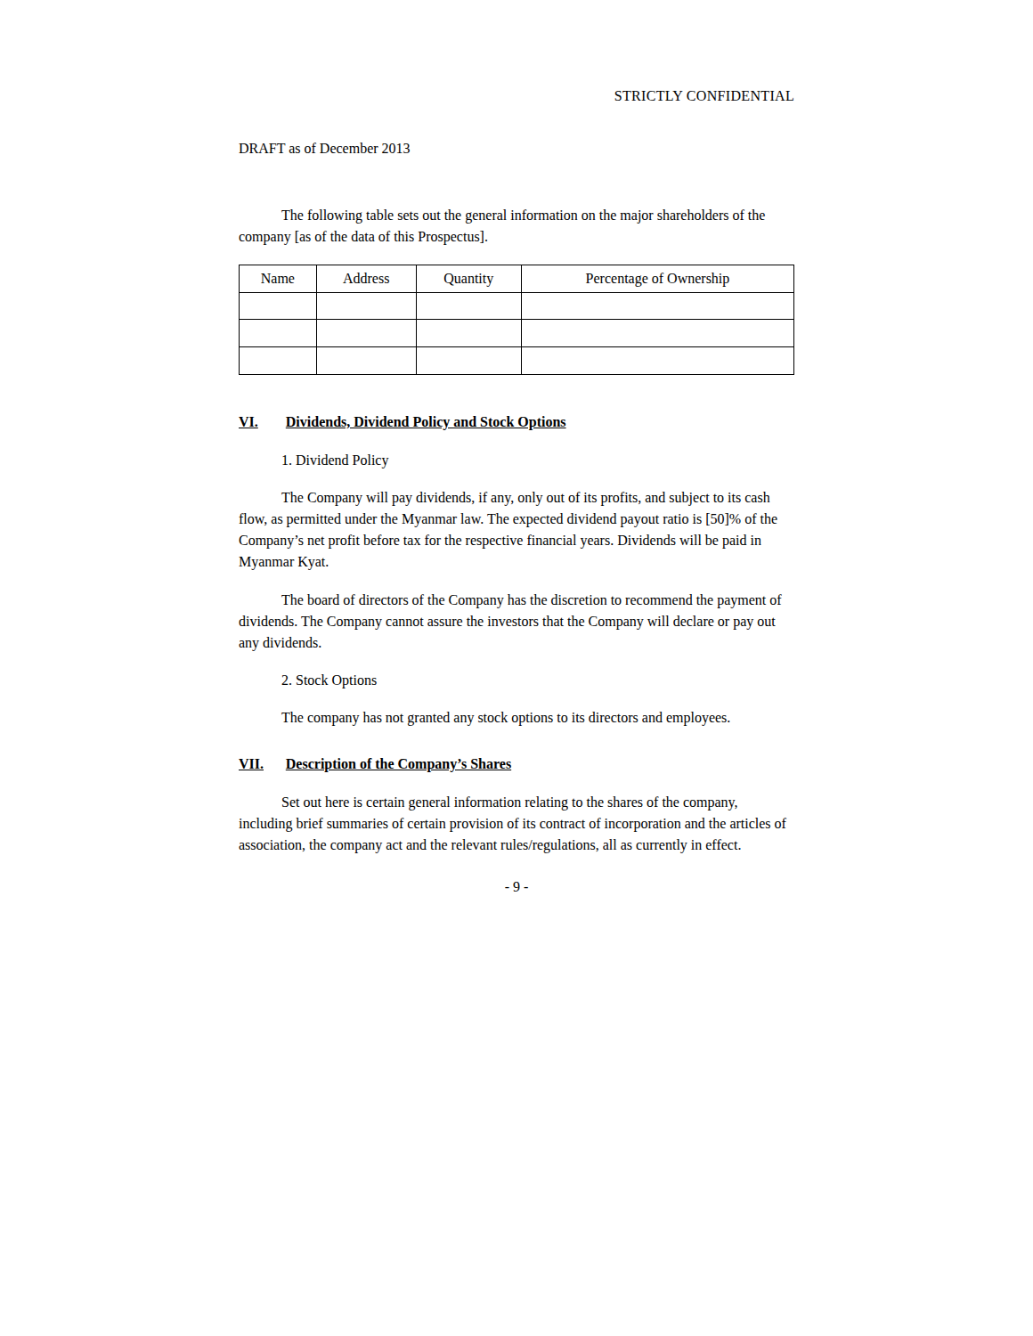STRICTLY CONFIDENTIAL
DRAFT as of December 2013
The following table sets out the general information on the major shareholders of the company [as of the data of this Prospectus].
| Name | Address | Quantity | Percentage of Ownership |
| --- | --- | --- | --- |
VI. Dividends, Dividend Policy and Stock Options
1. Dividend Policy
The Company will pay dividends, if any, only out of its profits, and subject to its cash flow, as permitted under the Myanmar law. The expected dividend payout ratio is [50]% of the Company’s net profit before tax for the respective financial years. Dividends will be paid in Myanmar Kyat.
The board of directors of the Company has the discretion to recommend the payment of dividends. The Company cannot assure the investors that the Company will declare or pay out any dividends.
2. Stock Options
The company has not granted any stock options to its directors and employees.
VII. Description of the Company’s Shares
Set out here is certain general information relating to the shares of the company, including brief summaries of certain provision of its contract of incorporation and the articles of association, the company act and the relevant rules/regulations, all as currently in effect.
- 9 -